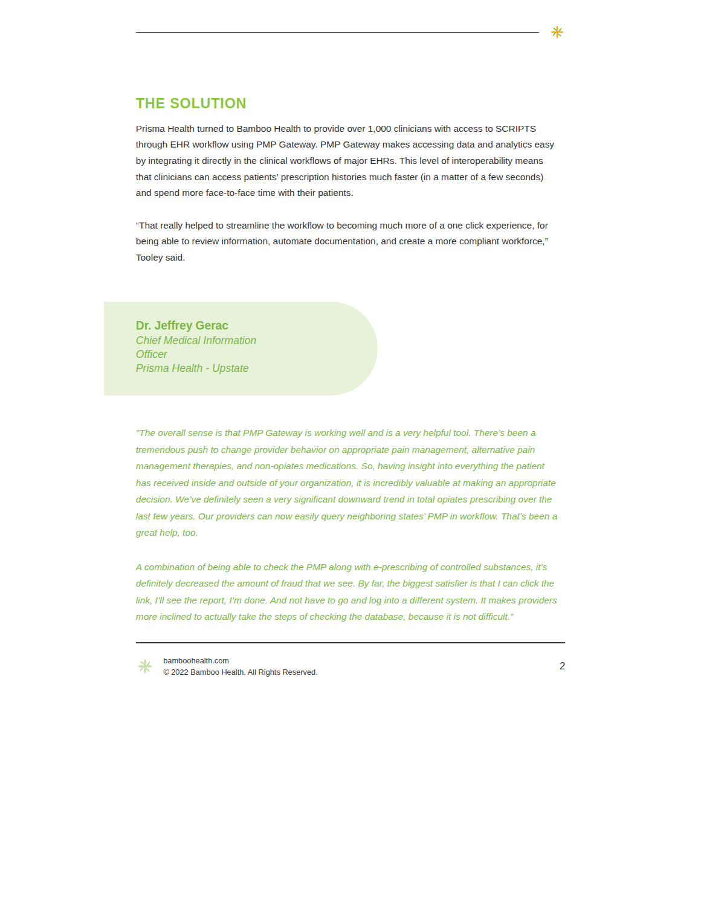The Solution
Prisma Health turned to Bamboo Health to provide over 1,000 clinicians with access to SCRIPTS through EHR workflow using PMP Gateway. PMP Gateway makes accessing data and analytics easy by integrating it directly in the clinical workflows of major EHRs. This level of interoperability means that clinicians can access patients’ prescription histories much faster (in a matter of a few seconds) and spend more face-to-face time with their patients.
“That really helped to streamline the workflow to becoming much more of a one click experience, for being able to review information, automate documentation, and create a more compliant workforce,” Tooley said.
Dr. Jeffrey Gerac
Chief Medical Information Officer
Prisma Health - Upstate
"The overall sense is that PMP Gateway is working well and is a very helpful tool. There’s been a tremendous push to change provider behavior on appropriate pain management, alternative pain management therapies, and non-opiates medications. So, having insight into everything the patient has received inside and outside of your organization, it is incredibly valuable at making an appropriate decision. We’ve definitely seen a very significant downward trend in total opiates prescribing over the last few years. Our providers can now easily query neighboring states’ PMP in workflow. That’s been a great help, too.
A combination of being able to check the PMP along with e-prescribing of controlled substances, it’s definitely decreased the amount of fraud that we see. By far, the biggest satisfier is that I can click the link, I’ll see the report, I’m done. And not have to go and log into a different system. It makes providers more inclined to actually take the steps of checking the database, because it is not difficult.”
bamboohealth.com
© 2022 Bamboo Health. All Rights Reserved.
2